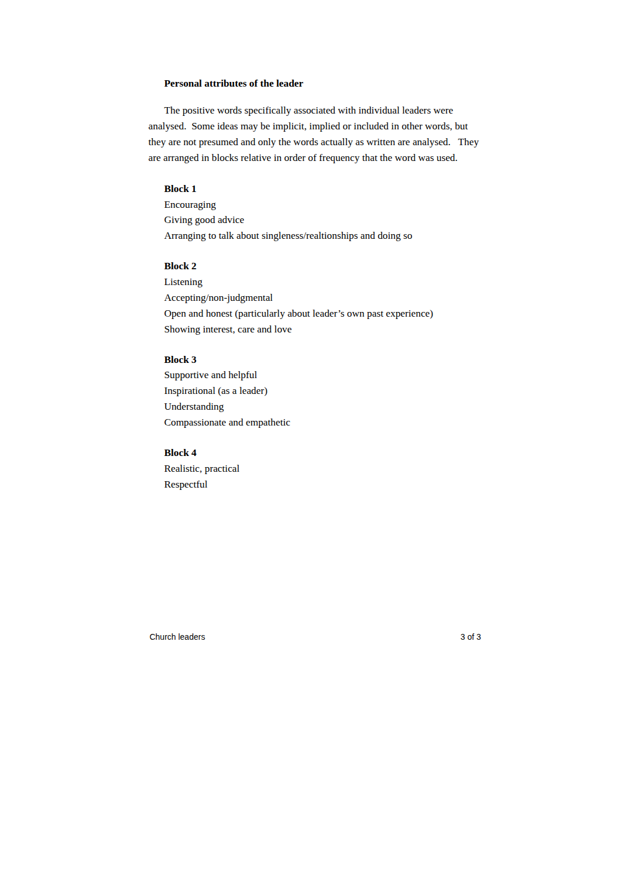Personal attributes of the leader
The positive words specifically associated with individual leaders were analysed. Some ideas may be implicit, implied or included in other words, but they are not presumed and only the words actually as written are analysed. They are arranged in blocks relative in order of frequency that the word was used.
Block 1
Encouraging
Giving good advice
Arranging to talk about singleness/realtionships and doing so
Block 2
Listening
Accepting/non-judgmental
Open and honest (particularly about leader’s own past experience)
Showing interest, care and love
Block 3
Supportive and helpful
Inspirational (as a leader)
Understanding
Compassionate and empathetic
Block 4
Realistic, practical
Respectful
Church leaders
3 of 3